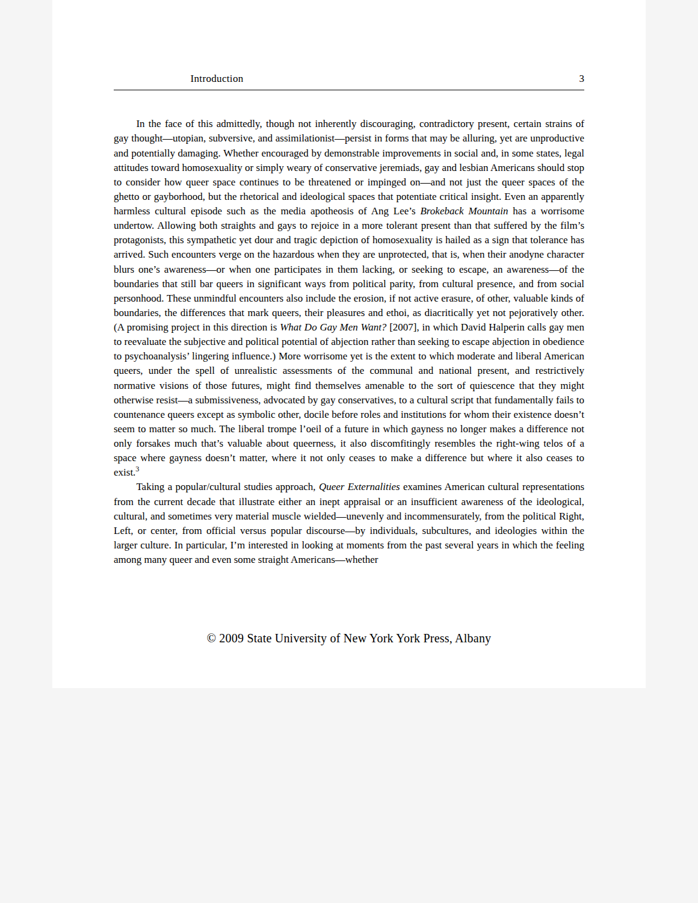Introduction 3
In the face of this admittedly, though not inherently discouraging, contradictory present, certain strains of gay thought—utopian, subversive, and assimilationist—persist in forms that may be alluring, yet are unproductive and potentially damaging. Whether encouraged by demonstrable improvements in social and, in some states, legal attitudes toward homosexuality or simply weary of conservative jeremiads, gay and lesbian Americans should stop to consider how queer space continues to be threatened or impinged on—and not just the queer spaces of the ghetto or gayborhood, but the rhetorical and ideological spaces that potentiate critical insight. Even an apparently harmless cultural episode such as the media apotheosis of Ang Lee’s Brokeback Mountain has a worrisome undertow. Allowing both straights and gays to rejoice in a more tolerant present than that suffered by the film’s protagonists, this sympathetic yet dour and tragic depiction of homosexuality is hailed as a sign that tolerance has arrived. Such encounters verge on the hazardous when they are unprotected, that is, when their anodyne character blurs one’s awareness—or when one participates in them lacking, or seeking to escape, an awareness—of the boundaries that still bar queers in significant ways from political parity, from cultural presence, and from social personhood. These unmindful encounters also include the erosion, if not active erasure, of other, valuable kinds of boundaries, the differences that mark queers, their pleasures and ethoi, as diacritically yet not pejoratively other. (A promising project in this direction is What Do Gay Men Want? [2007], in which David Halperin calls gay men to reevaluate the subjective and political potential of abjection rather than seeking to escape abjection in obedience to psychoanalysis’ lingering influence.) More worrisome yet is the extent to which moderate and liberal American queers, under the spell of unrealistic assessments of the communal and national present, and restrictively normative visions of those futures, might find themselves amenable to the sort of quiescence that they might otherwise resist—a submissiveness, advocated by gay conservatives, to a cultural script that fundamentally fails to countenance queers except as symbolic other, docile before roles and institutions for whom their existence doesn’t seem to matter so much. The liberal trompe l’oeil of a future in which gayness no longer makes a difference not only forsakes much that’s valuable about queerness, it also discomfitingly resembles the right-wing telos of a space where gayness doesn’t matter, where it not only ceases to make a difference but where it also ceases to exist.3
Taking a popular/cultural studies approach, Queer Externalities examines American cultural representations from the current decade that illustrate either an inept appraisal or an insufficient awareness of the ideological, cultural, and sometimes very material muscle wielded—unevenly and incommensurately, from the political Right, Left, or center, from official versus popular discourse—by individuals, subcultures, and ideologies within the larger culture. In particular, I’m interested in looking at moments from the past several years in which the feeling among many queer and even some straight Americans—whether
© 2009 State University of New York York Press, Albany